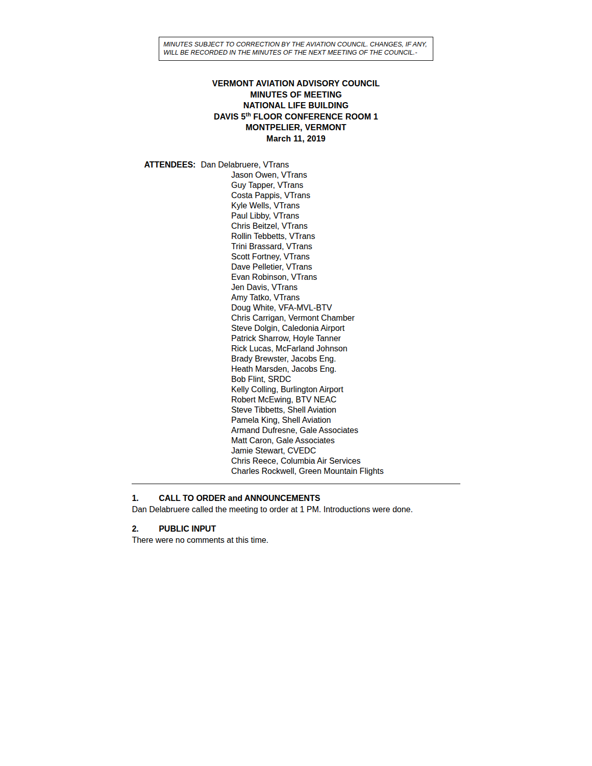MINUTES SUBJECT TO CORRECTION BY THE AVIATION COUNCIL. CHANGES, IF ANY, WILL BE RECORDED IN THE MINUTES OF THE NEXT MEETING OF THE COUNCIL.-
VERMONT AVIATION ADVISORY COUNCIL
MINUTES OF MEETING
NATIONAL LIFE BUILDING
DAVIS 5th FLOOR CONFERENCE ROOM 1
MONTPELIER, VERMONT
March 11, 2019
ATTENDEES:
Dan Delabruere, VTrans
Jason Owen, VTrans
Guy Tapper, VTrans
Costa Pappis, VTrans
Kyle Wells, VTrans
Paul Libby, VTrans
Chris Beitzel, VTrans
Rollin Tebbetts, VTrans
Trini Brassard, VTrans
Scott Fortney, VTrans
Dave Pelletier, VTrans
Evan Robinson, VTrans
Jen Davis, VTrans
Amy Tatko, VTrans
Doug White, VFA-MVL-BTV
Chris Carrigan, Vermont Chamber
Steve Dolgin, Caledonia Airport
Patrick Sharrow, Hoyle Tanner
Rick Lucas, McFarland Johnson
Brady Brewster, Jacobs Eng.
Heath Marsden, Jacobs Eng.
Bob Flint, SRDC
Kelly Colling, Burlington Airport
Robert McEwing, BTV NEAC
Steve Tibbetts, Shell Aviation
Pamela King, Shell Aviation
Armand Dufresne, Gale Associates
Matt Caron, Gale Associates
Jamie Stewart, CVEDC
Chris Reece, Columbia Air Services
Charles Rockwell, Green Mountain Flights
1. CALL TO ORDER and ANNOUNCEMENTS
Dan Delabruere called the meeting to order at 1 PM. Introductions were done.
2. PUBLIC INPUT
There were no comments at this time.